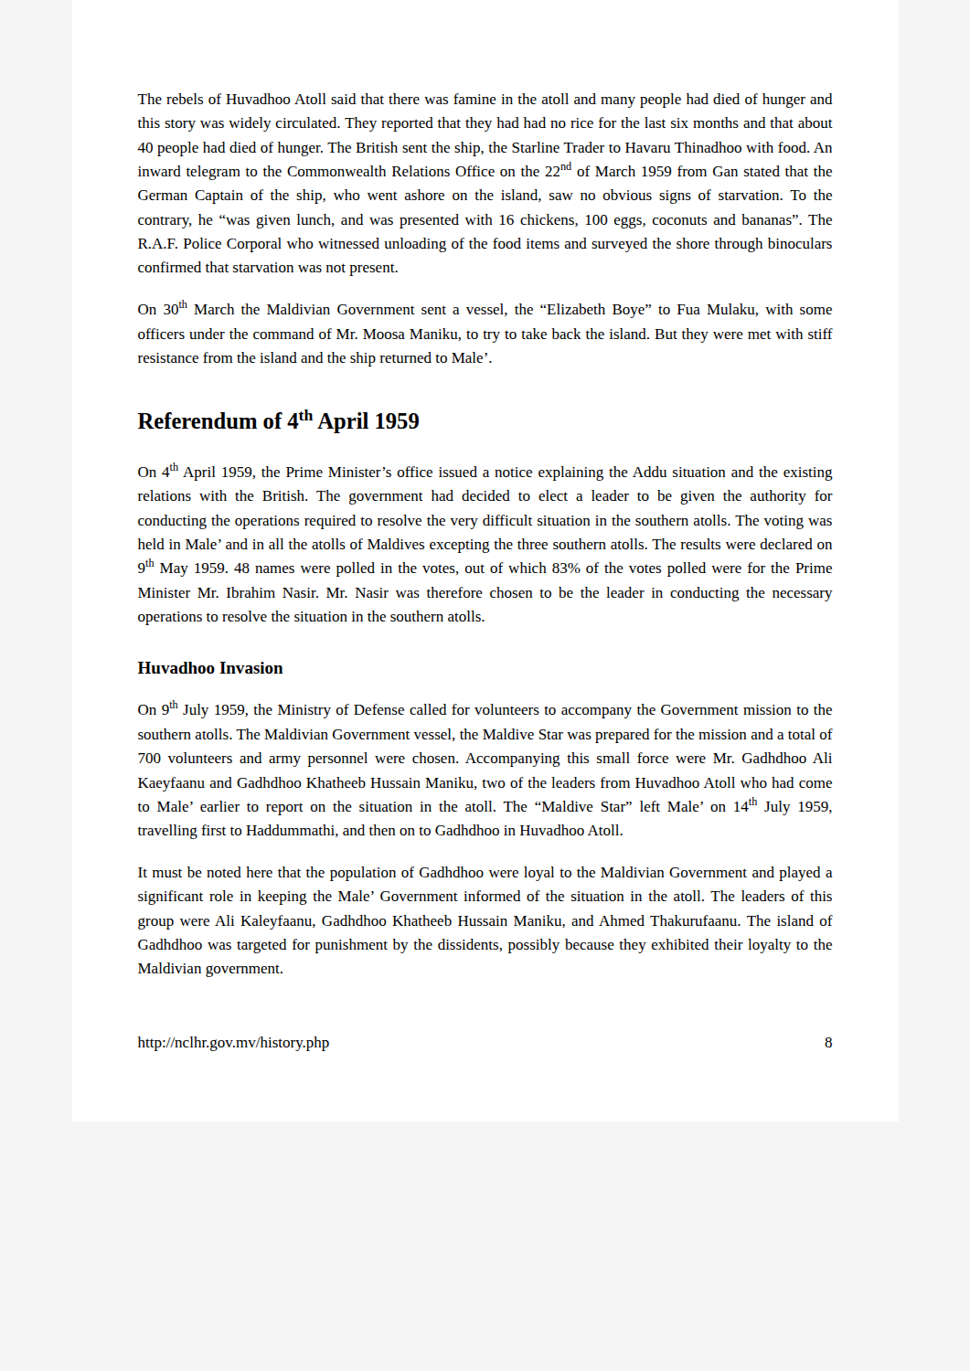The rebels of Huvadhoo Atoll said that there was famine in the atoll and many people had died of hunger and this story was widely circulated. They reported that they had had no rice for the last six months and that about 40 people had died of hunger. The British sent the ship, the Starline Trader to Havaru Thinadhoo with food. An inward telegram to the Commonwealth Relations Office on the 22nd of March 1959 from Gan stated that the German Captain of the ship, who went ashore on the island, saw no obvious signs of starvation. To the contrary, he “was given lunch, and was presented with 16 chickens, 100 eggs, coconuts and bananas”. The R.A.F. Police Corporal who witnessed unloading of the food items and surveyed the shore through binoculars confirmed that starvation was not present.
On 30th March the Maldivian Government sent a vessel, the “Elizabeth Boye” to Fua Mulaku, with some officers under the command of Mr. Moosa Maniku, to try to take back the island. But they were met with stiff resistance from the island and the ship returned to Male’.
Referendum of 4th April 1959
On 4th April 1959, the Prime Minister’s office issued a notice explaining the Addu situation and the existing relations with the British. The government had decided to elect a leader to be given the authority for conducting the operations required to resolve the very difficult situation in the southern atolls. The voting was held in Male’ and in all the atolls of Maldives excepting the three southern atolls. The results were declared on 9th May 1959. 48 names were polled in the votes, out of which 83% of the votes polled were for the Prime Minister Mr. Ibrahim Nasir. Mr. Nasir was therefore chosen to be the leader in conducting the necessary operations to resolve the situation in the southern atolls.
Huvadhoo Invasion
On 9th July 1959, the Ministry of Defense called for volunteers to accompany the Government mission to the southern atolls. The Maldivian Government vessel, the Maldive Star was prepared for the mission and a total of 700 volunteers and army personnel were chosen. Accompanying this small force were Mr. Gadhdhoo Ali Kaeyfaanu and Gadhdhoo Khatheeb Hussain Maniku, two of the leaders from Huvadhoo Atoll who had come to Male’ earlier to report on the situation in the atoll. The “Maldive Star” left Male’ on 14th July 1959, travelling first to Haddummathi, and then on to Gadhdhoo in Huvadhoo Atoll.
It must be noted here that the population of Gadhdhoo were loyal to the Maldivian Government and played a significant role in keeping the Male’ Government informed of the situation in the atoll. The leaders of this group were Ali Kaleyfaanu, Gadhdhoo Khatheeb Hussain Maniku, and Ahmed Thakurufaanu. The island of Gadhdhoo was targeted for punishment by the dissidents, possibly because they exhibited their loyalty to the Maldivian government.
http://nclhr.gov.mv/history.php 8